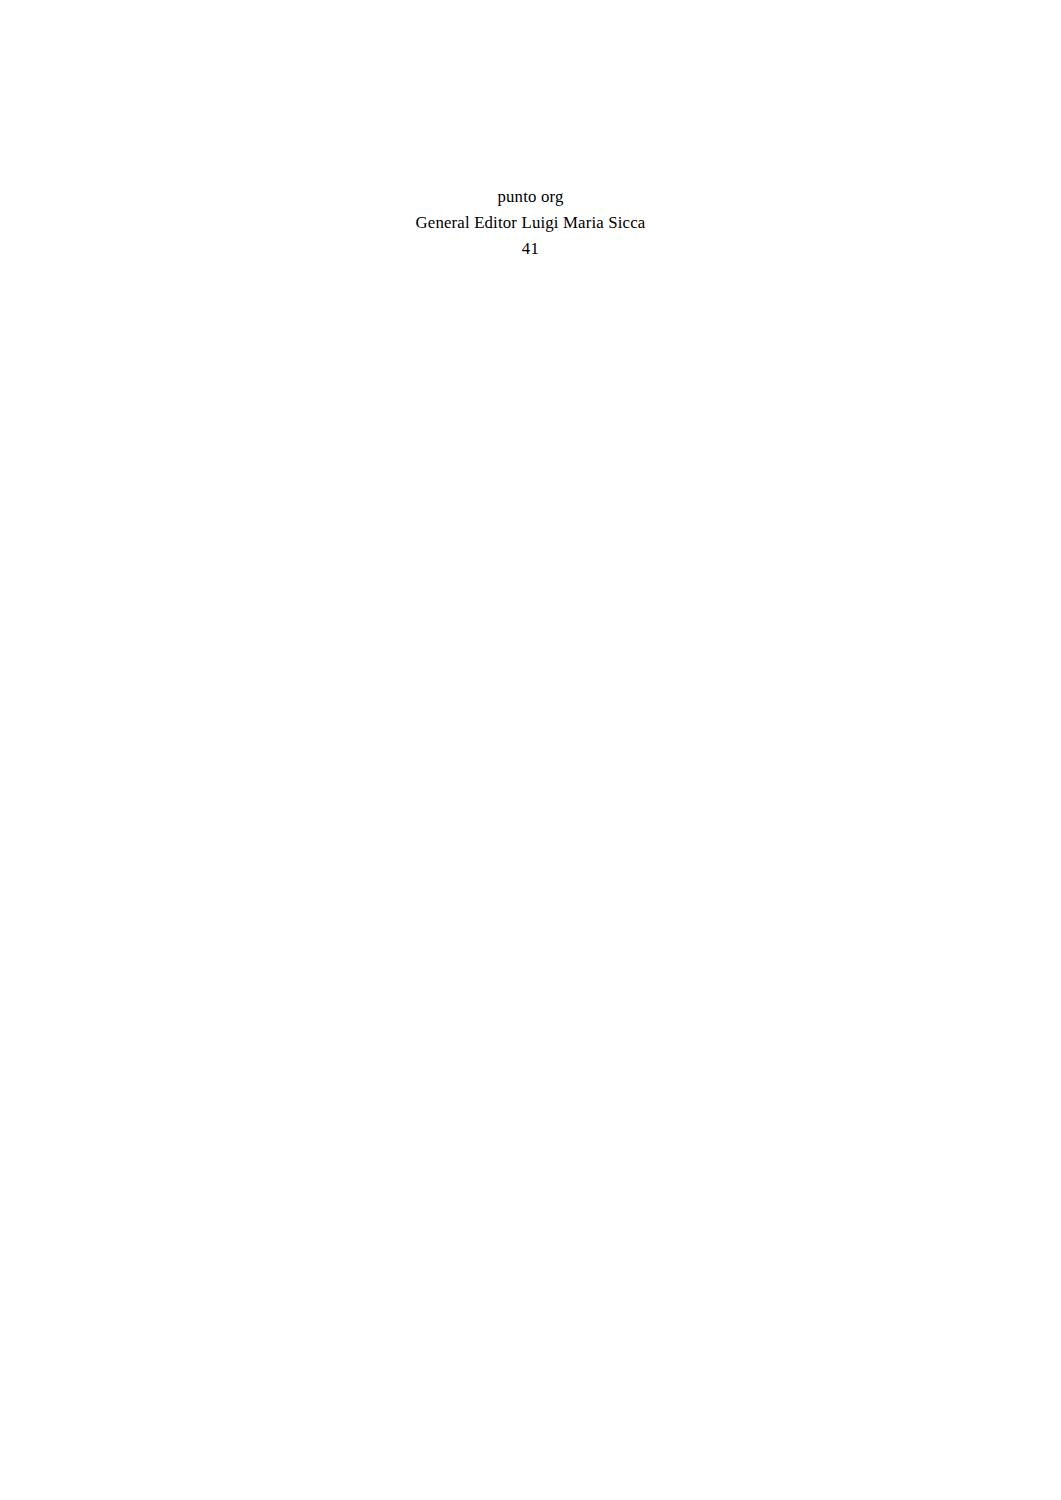punto org
General Editor Luigi Maria Sicca
41